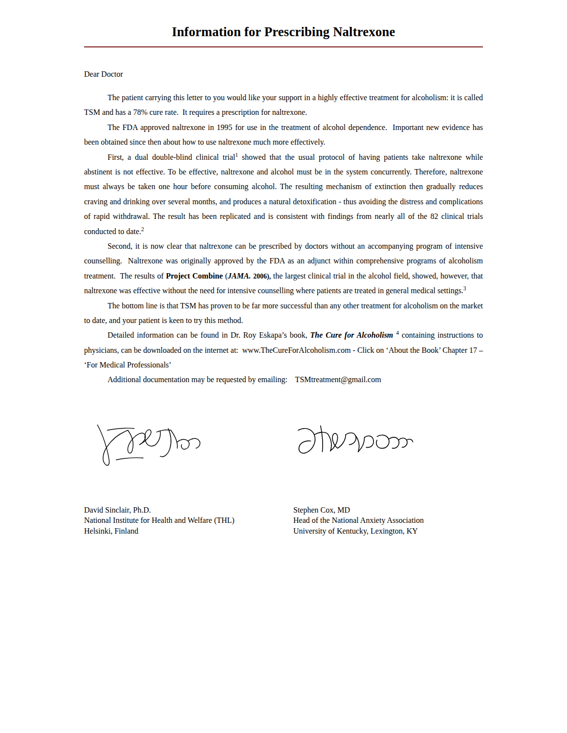Information for Prescribing Naltrexone
Dear Doctor
The patient carrying this letter to you would like your support in a highly effective treatment for alcoholism: it is called TSM and has a 78% cure rate. It requires a prescription for naltrexone.
The FDA approved naltrexone in 1995 for use in the treatment of alcohol dependence. Important new evidence has been obtained since then about how to use naltrexone much more effectively.
First, a dual double-blind clinical trial1 showed that the usual protocol of having patients take naltrexone while abstinent is not effective. To be effective, naltrexone and alcohol must be in the system concurrently. Therefore, naltrexone must always be taken one hour before consuming alcohol. The resulting mechanism of extinction then gradually reduces craving and drinking over several months, and produces a natural detoxification - thus avoiding the distress and complications of rapid withdrawal. The result has been replicated and is consistent with findings from nearly all of the 82 clinical trials conducted to date.2
Second, it is now clear that naltrexone can be prescribed by doctors without an accompanying program of intensive counselling. Naltrexone was originally approved by the FDA as an adjunct within comprehensive programs of alcoholism treatment. The results of Project Combine (JAMA. 2006), the largest clinical trial in the alcohol field, showed, however, that naltrexone was effective without the need for intensive counselling where patients are treated in general medical settings.3
The bottom line is that TSM has proven to be far more successful than any other treatment for alcoholism on the market to date, and your patient is keen to try this method.
Detailed information can be found in Dr. Roy Eskapa’s book, The Cure for Alcoholism 4 containing instructions to physicians, can be downloaded on the internet at: www.TheCureForAlcoholism.com - Click on ‘About the Book’ Chapter 17 – ‘For Medical Professionals’
Additional documentation may be requested by emailing: TSMtreatment@gmail.com
| David Sinclair, Ph.D. National Institute for Health and Welfare (THL) Helsinki, Finland | Stephen Cox, MD Head of the National Anxiety Association University of Kentucky, Lexington, KY |